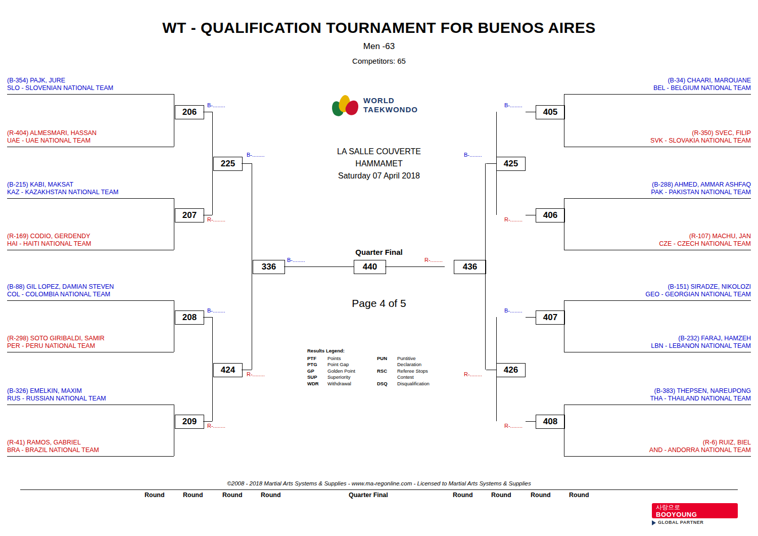WT - QUALIFICATION TOURNAMENT FOR BUENOS AIRES
Men -63
Competitors: 65
WORLD
TAEKWONDO
LA SALLE COUVERTE
HAMMAMET
Saturday 07 April 2018
Quarter Final
Page 4 of 5
Results Legend:
| PTF | Points | PUN | Puntitive |
| PTG | Point Gap | | Declaration |
| GP | Golden Point | RSC | Referee Stops |
| SUP | Superiority | | Contest |
| WDR | Withdrawal | DSQ | Disqualification |
(B-354) PAJK, JURE
SLO - SLOVENIAN NATIONAL TEAM
(R-404) ALMESMARI, HASSAN
UAE - UAE NATIONAL TEAM
206
B-........
(B-215) KABI, MAKSAT
KAZ - KAZAKHSTAN NATIONAL TEAM
(R-169) CODIO, GERDENDY
HAI - HAITI NATIONAL TEAM
207
R-........
225
B-........
(B-88) GIL LOPEZ, DAMIAN STEVEN
COL - COLOMBIA NATIONAL TEAM
(R-298) SOTO GIRIBALDI, SAMIR
PER - PERU NATIONAL TEAM
208
B-........
(B-326) EMELKIN, MAXIM
RUS - RUSSIAN NATIONAL TEAM
(R-41) RAMOS, GABRIEL
BRA - BRAZIL NATIONAL TEAM
209
R-........
424
R-........
336
B-........
440
R-........
436
425
B-........
405
B-........
(B-34) CHAARI, MAROUANE
BEL - BELGIUM NATIONAL TEAM
(R-350) SVEC, FILIP
SVK - SLOVAKIA NATIONAL TEAM
406
R-........
(B-288) AHMED, AMMAR ASHFAQ
PAK - PAKISTAN NATIONAL TEAM
(R-107) MACHU, JAN
CZE - CZECH NATIONAL TEAM
426
R-........
407
B-........
(B-151) SIRADZE, NIKOLOZI
GEO - GEORGIAN NATIONAL TEAM
(B-232) FARAJ, HAMZEH
LBN - LEBANON NATIONAL TEAM
408
R-........
(B-383) THEPSEN, NAREUPONG
THA - THAILAND NATIONAL TEAM
(R-6) RUIZ, BIEL
AND - ANDORRA NATIONAL TEAM
©2008 - 2018 Martial Arts Systems & Supplies - www.ma-regonline.com - Licensed to Martial Arts Systems & Supplies
Round Round Round Round Quarter Final Round Round Round Round
사랑으로
BOOYOUNG
GLOBAL PARTNER